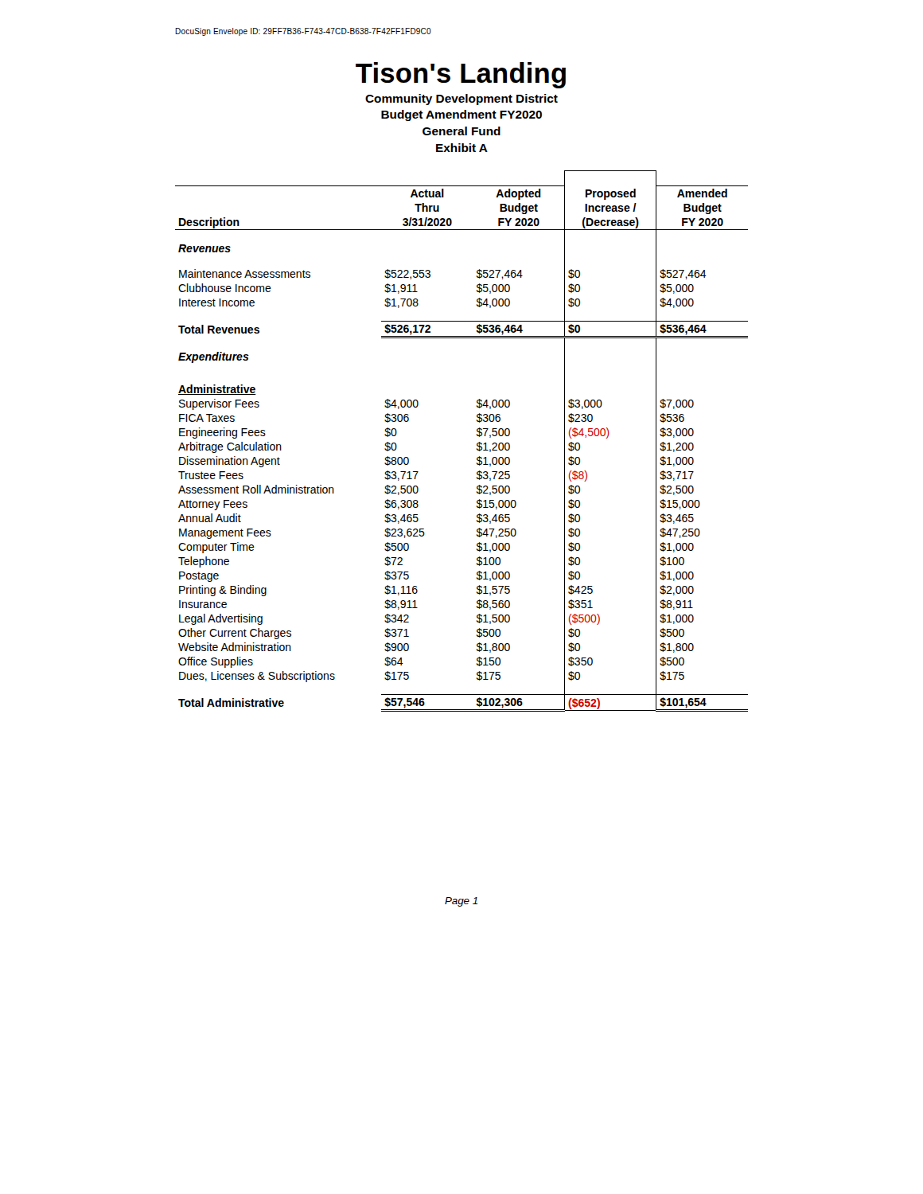DocuSign Envelope ID: 29FF7B36-F743-47CD-B638-7F42FF1FD9C0
Tison's Landing
Community Development District
Budget Amendment FY2020
General Fund
Exhibit A
| | Actual | Adopted | Proposed | Amended |
| | Thru | Budget | Increase / | Budget |
| Description | 3/31/2020 | FY 2020 | (Decrease) | FY 2020 |
| Revenues | | | | |
| Maintenance Assessments | $522,553 | $527,464 | $0 | $527,464 |
| Clubhouse Income | $1,911 | $5,000 | $0 | $5,000 |
| Interest Income | $1,708 | $4,000 | $0 | $4,000 |
| Total Revenues | $526,172 | $536,464 | $0 | $536,464 |
| Expenditures | | | | |
| Administrative | | | | |
| Supervisor Fees | $4,000 | $4,000 | $3,000 | $7,000 |
| FICA Taxes | $306 | $306 | $230 | $536 |
| Engineering Fees | $0 | $7,500 | ($4,500) | $3,000 |
| Arbitrage Calculation | $0 | $1,200 | $0 | $1,200 |
| Dissemination Agent | $800 | $1,000 | $0 | $1,000 |
| Trustee Fees | $3,717 | $3,725 | ($8) | $3,717 |
| Assessment Roll Administration | $2,500 | $2,500 | $0 | $2,500 |
| Attorney Fees | $6,308 | $15,000 | $0 | $15,000 |
| Annual Audit | $3,465 | $3,465 | $0 | $3,465 |
| Management Fees | $23,625 | $47,250 | $0 | $47,250 |
| Computer Time | $500 | $1,000 | $0 | $1,000 |
| Telephone | $72 | $100 | $0 | $100 |
| Postage | $375 | $1,000 | $0 | $1,000 |
| Printing & Binding | $1,116 | $1,575 | $425 | $2,000 |
| Insurance | $8,911 | $8,560 | $351 | $8,911 |
| Legal Advertising | $342 | $1,500 | ($500) | $1,000 |
| Other Current Charges | $371 | $500 | $0 | $500 |
| Website Administration | $900 | $1,800 | $0 | $1,800 |
| Office Supplies | $64 | $150 | $350 | $500 |
| Dues, Licenses & Subscriptions | $175 | $175 | $0 | $175 |
| Total Administrative | $57,546 | $102,306 | ($652) | $101,654 |
Page 1